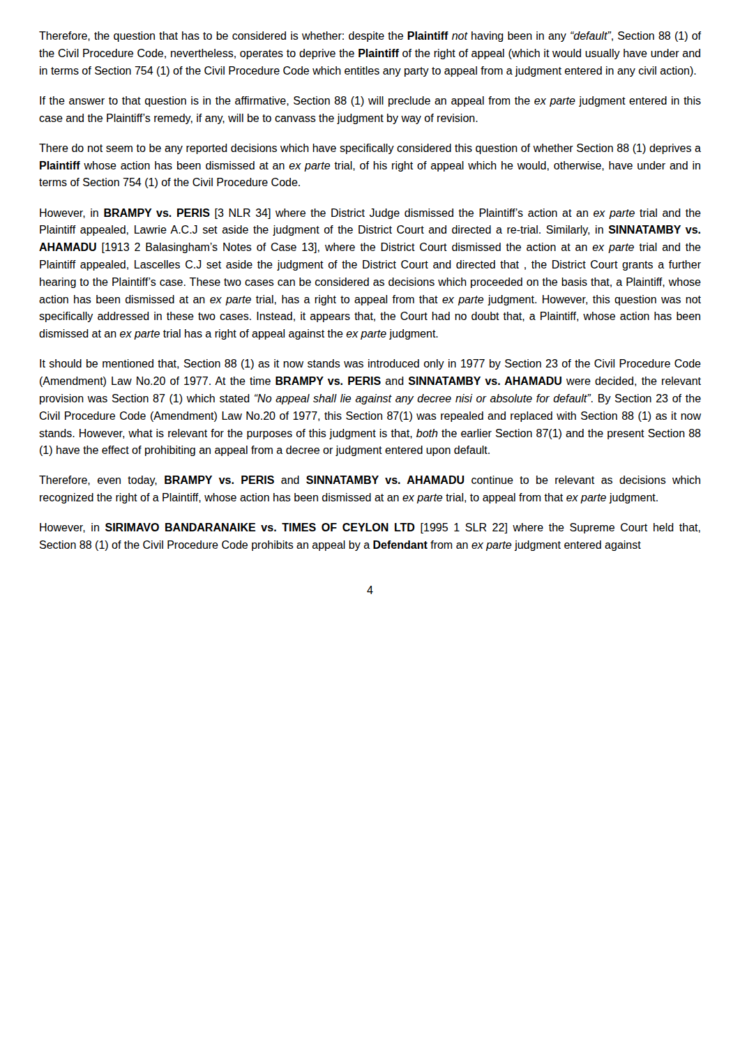Therefore, the question that has to be considered is whether: despite the Plaintiff not having been in any “default”, Section 88 (1) of the Civil Procedure Code, nevertheless, operates to deprive the Plaintiff of the right of appeal (which it would usually have under and in terms of Section 754 (1) of the Civil Procedure Code which entitles any party to appeal from a judgment entered in any civil action).
If the answer to that question is in the affirmative, Section 88 (1) will preclude an appeal from the ex parte judgment entered in this case and the Plaintiff’s remedy, if any, will be to canvass the judgment by way of revision.
There do not seem to be any reported decisions which have specifically considered this question of whether Section 88 (1) deprives a Plaintiff whose action has been dismissed at an ex parte trial, of his right of appeal which he would, otherwise, have under and in terms of Section 754 (1) of the Civil Procedure Code.
However, in BRAMPY vs. PERIS [3 NLR 34] where the District Judge dismissed the Plaintiff’s action at an ex parte trial and the Plaintiff appealed, Lawrie A.C.J set aside the judgment of the District Court and directed a re-trial. Similarly, in SINNATAMBY vs. AHAMADU [1913 2 Balasingham’s Notes of Case 13], where the District Court dismissed the action at an ex parte trial and the Plaintiff appealed, Lascelles C.J set aside the judgment of the District Court and directed that , the District Court grants a further hearing to the Plaintiff’s case. These two cases can be considered as decisions which proceeded on the basis that, a Plaintiff, whose action has been dismissed at an ex parte trial, has a right to appeal from that ex parte judgment. However, this question was not specifically addressed in these two cases. Instead, it appears that, the Court had no doubt that, a Plaintiff, whose action has been dismissed at an ex parte trial has a right of appeal against the ex parte judgment.
It should be mentioned that, Section 88 (1) as it now stands was introduced only in 1977 by Section 23 of the Civil Procedure Code (Amendment) Law No.20 of 1977. At the time BRAMPY vs. PERIS and SINNATAMBY vs. AHAMADU were decided, the relevant provision was Section 87 (1) which stated “No appeal shall lie against any decree nisi or absolute for default”. By Section 23 of the Civil Procedure Code (Amendment) Law No.20 of 1977, this Section 87(1) was repealed and replaced with Section 88 (1) as it now stands. However, what is relevant for the purposes of this judgment is that, both the earlier Section 87(1) and the present Section 88 (1) have the effect of prohibiting an appeal from a decree or judgment entered upon default.
Therefore, even today, BRAMPY vs. PERIS and SINNATAMBY vs. AHAMADU continue to be relevant as decisions which recognized the right of a Plaintiff, whose action has been dismissed at an ex parte trial, to appeal from that ex parte judgment.
However, in SIRIMAVO BANDARANAIKE vs. TIMES OF CEYLON LTD [1995 1 SLR 22] where the Supreme Court held that, Section 88 (1) of the Civil Procedure Code prohibits an appeal by a Defendant from an ex parte judgment entered against
4